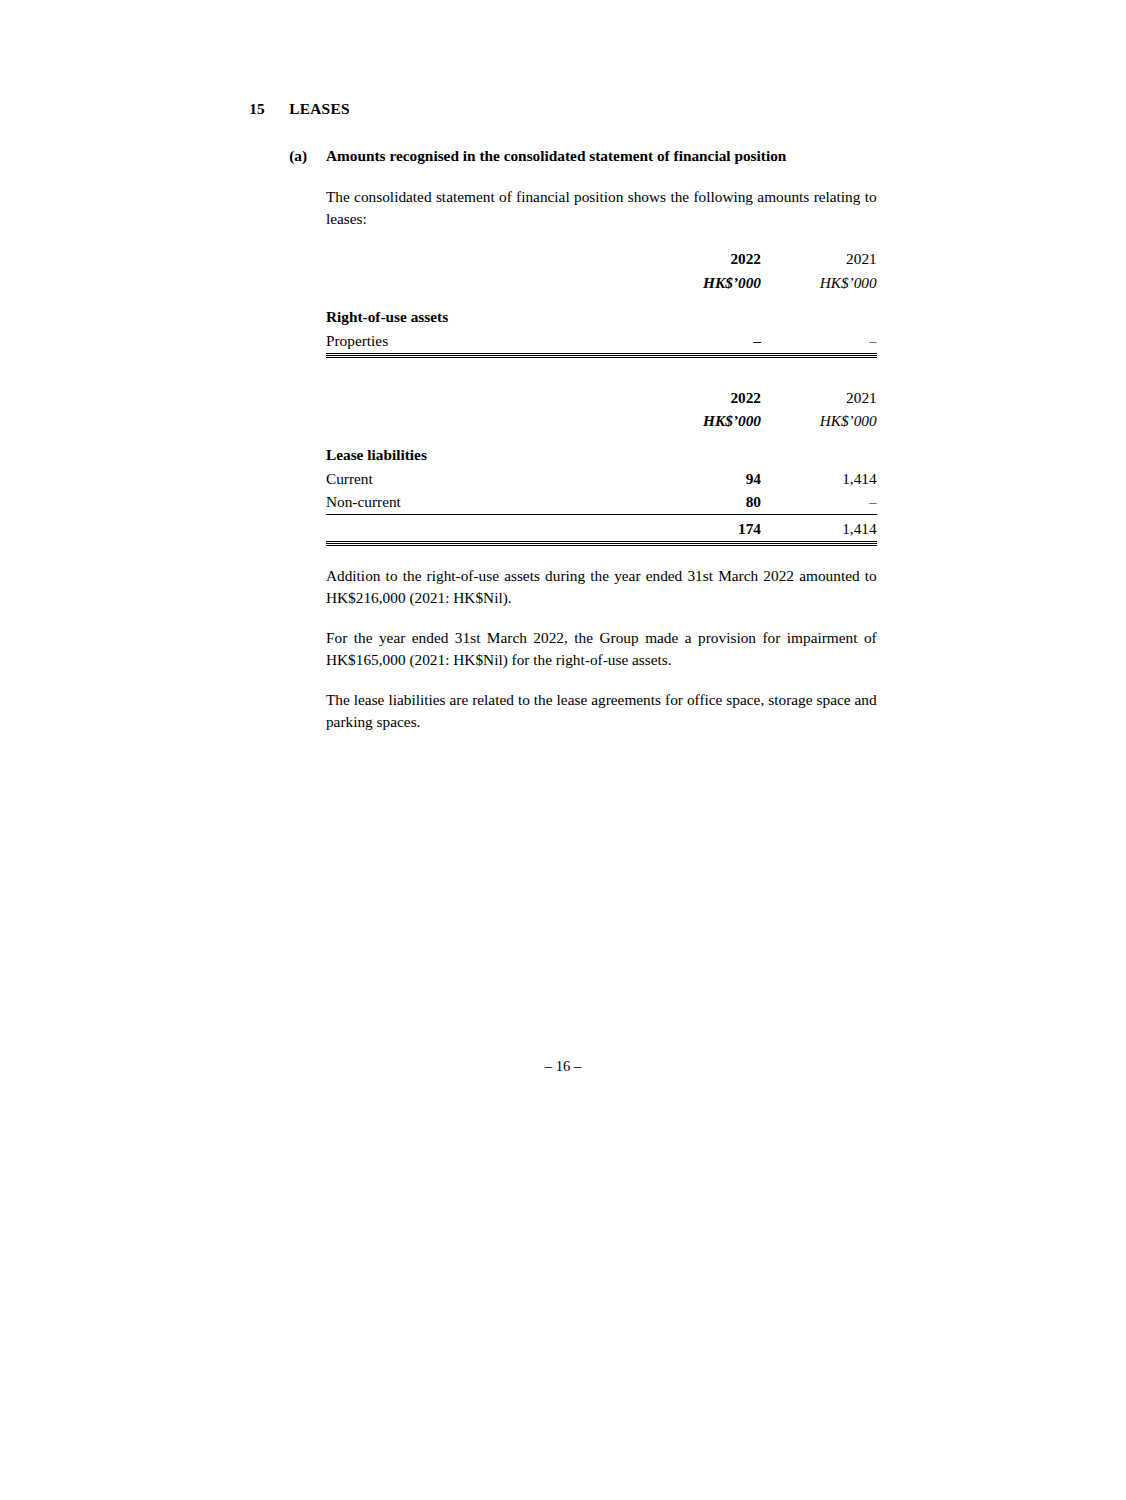15
LEASES
(a)
Amounts recognised in the consolidated statement of financial position
The consolidated statement of financial position shows the following amounts relating to leases:
| | 2022 | 2021 |
| | HK$’000 | HK$’000 |
| Right-of-use assets | | |
| Properties | – | – |
| | 2022 | 2021 |
| | HK$’000 | HK$’000 |
| Lease liabilities | | |
| Current | 94 | 1,414 |
| Non-current | 80 | – |
| | 174 | 1,414 |
Addition to the right-of-use assets during the year ended 31st March 2022 amounted to HK$216,000 (2021: HK$Nil).
For the year ended 31st March 2022, the Group made a provision for impairment of HK$165,000 (2021: HK$Nil) for the right-of-use assets.
The lease liabilities are related to the lease agreements for office space, storage space and parking spaces.
– 16 –